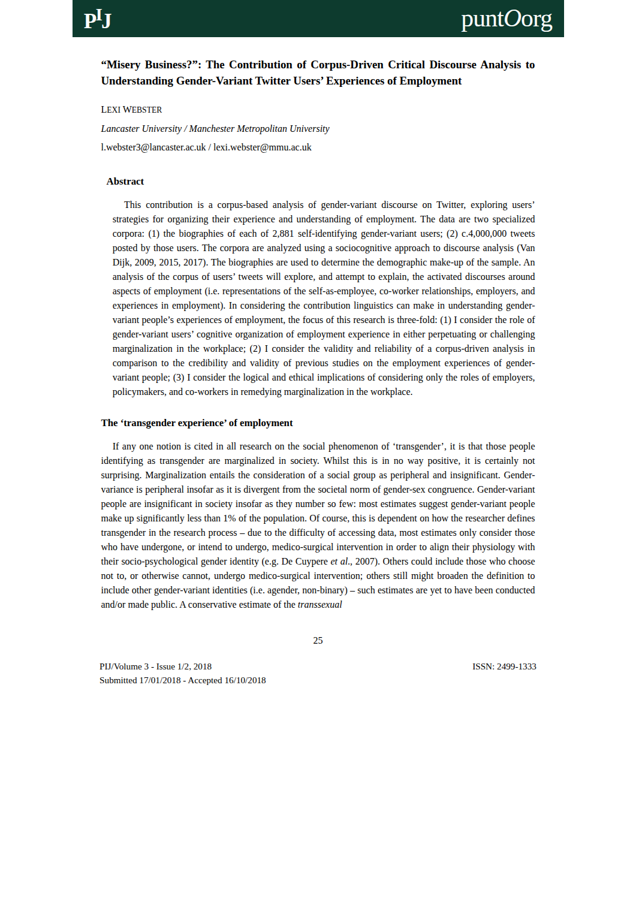PIJ
puntOorg
“Misery Business?”: The Contribution of Corpus-Driven Critical Discourse Analysis to Understanding Gender-Variant Twitter Users’ Experiences of Employment
LEXI WEBSTER
Lancaster University / Manchester Metropolitan University
l.webster3@lancaster.ac.uk / lexi.webster@mmu.ac.uk
Abstract
This contribution is a corpus-based analysis of gender-variant discourse on Twitter, exploring users’ strategies for organizing their experience and understanding of employment. The data are two specialized corpora: (1) the biographies of each of 2,881 self-identifying gender-variant users; (2) c.4,000,000 tweets posted by those users. The corpora are analyzed using a sociocognitive approach to discourse analysis (Van Dijk, 2009, 2015, 2017). The biographies are used to determine the demographic make-up of the sample. An analysis of the corpus of users’ tweets will explore, and attempt to explain, the activated discourses around aspects of employment (i.e. representations of the self-as-employee, co-worker relationships, employers, and experiences in employment). In considering the contribution linguistics can make in understanding gender-variant people’s experiences of employment, the focus of this research is three-fold: (1) I consider the role of gender-variant users’ cognitive organization of employment experience in either perpetuating or challenging marginalization in the workplace; (2) I consider the validity and reliability of a corpus-driven analysis in comparison to the credibility and validity of previous studies on the employment experiences of gender-variant people; (3) I consider the logical and ethical implications of considering only the roles of employers, policymakers, and co-workers in remedying marginalization in the workplace.
The ‘transgender experience’ of employment
If any one notion is cited in all research on the social phenomenon of ‘transgender’, it is that those people identifying as transgender are marginalized in society. Whilst this is in no way positive, it is certainly not surprising. Marginalization entails the consideration of a social group as peripheral and insignificant. Gender-variance is peripheral insofar as it is divergent from the societal norm of gender-sex congruence. Gender-variant people are insignificant in society insofar as they number so few: most estimates suggest gender-variant people make up significantly less than 1% of the population. Of course, this is dependent on how the researcher defines transgender in the research process – due to the difficulty of accessing data, most estimates only consider those who have undergone, or intend to undergo, medico-surgical intervention in order to align their physiology with their socio-psychological gender identity (e.g. De Cuypere et al., 2007). Others could include those who choose not to, or otherwise cannot, undergo medico-surgical intervention; others still might broaden the definition to include other gender-variant identities (i.e. agender, non-binary) – such estimates are yet to have been conducted and/or made public. A conservative estimate of the transsexual
25
PIJ/Volume 3 - Issue 1/2, 2018
Submitted 17/01/2018 - Accepted 16/10/2018
ISSN: 2499-1333